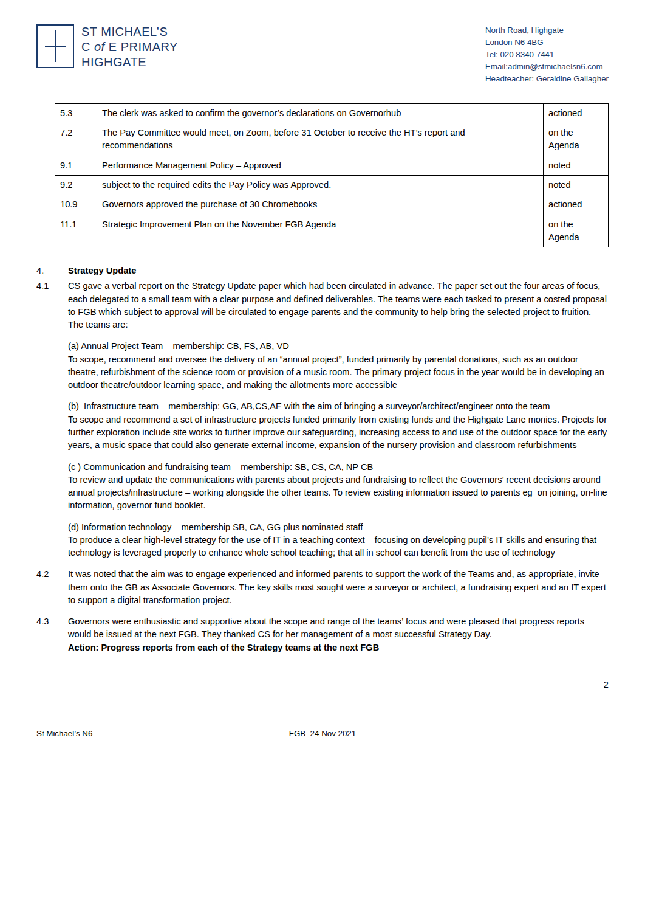ST MICHAEL’S C of E PRIMARY HIGHGATE
North Road, Highgate
London N6 4BG
Tel: 020 8340 7441
Email:admin@stmichaelsn6.com
Headteacher: Geraldine Gallagher
| 5.3 | The clerk was asked to confirm the governor’s declarations on Governorhub | actioned |
| 7.2 | The Pay Committee would meet, on Zoom, before 31 October to receive the HT’s report and recommendations | on the Agenda |
| 9.1 | Performance Management Policy – Approved | noted |
| 9.2 | subject to the required edits the Pay Policy was Approved. | noted |
| 10.9 | Governors approved the purchase of 30 Chromebooks | actioned |
| 11.1 | Strategic Improvement Plan on the November FGB Agenda | on the Agenda |
4.
Strategy Update
4.1
CS gave a verbal report on the Strategy Update paper which had been circulated in advance. The paper set out the four areas of focus, each delegated to a small team with a clear purpose and defined deliverables. The teams were each tasked to present a costed proposal to FGB which subject to approval will be circulated to engage parents and the community to help bring the selected project to fruition. The teams are:
(a) Annual Project Team – membership: CB, FS, AB, VD
To scope, recommend and oversee the delivery of an “annual project”, funded primarily by parental donations, such as an outdoor theatre, refurbishment of the science room or provision of a music room. The primary project focus in the year would be in developing an outdoor theatre/outdoor learning space, and making the allotments more accessible
(b) Infrastructure team – membership: GG, AB,CS,AE with the aim of bringing a surveyor/architect/engineer onto the team
To scope and recommend a set of infrastructure projects funded primarily from existing funds and the Highgate Lane monies. Projects for further exploration include site works to further improve our safeguarding, increasing access to and use of the outdoor space for the early years, a music space that could also generate external income, expansion of the nursery provision and classroom refurbishments
(c ) Communication and fundraising team – membership: SB, CS, CA, NP CB
To review and update the communications with parents about projects and fundraising to reflect the Governors’ recent decisions around annual projects/infrastructure – working alongside the other teams. To review existing information issued to parents eg on joining, on-line information, governor fund booklet.
(d) Information technology – membership SB, CA, GG plus nominated staff
To produce a clear high-level strategy for the use of IT in a teaching context – focusing on developing pupil’s IT skills and ensuring that technology is leveraged properly to enhance whole school teaching; that all in school can benefit from the use of technology
4.2
It was noted that the aim was to engage experienced and informed parents to support the work of the Teams and, as appropriate, invite them onto the GB as Associate Governors. The key skills most sought were a surveyor or architect, a fundraising expert and an IT expert to support a digital transformation project.
4.3
Governors were enthusiastic and supportive about the scope and range of the teams’ focus and were pleased that progress reports would be issued at the next FGB. They thanked CS for her management of a most successful Strategy Day.
Action: Progress reports from each of the Strategy teams at the next FGB
2
St Michael’s N6
FGB 24 Nov 2021